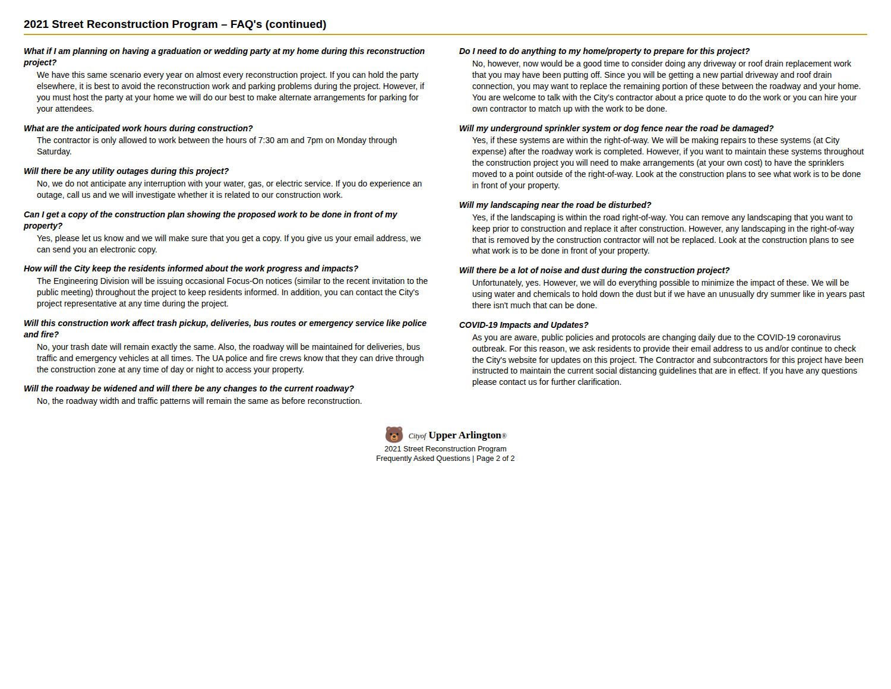2021 Street Reconstruction Program – FAQ's (continued)
What if I am planning on having a graduation or wedding party at my home during this reconstruction project?
We have this same scenario every year on almost every reconstruction project. If you can hold the party elsewhere, it is best to avoid the reconstruction work and parking problems during the project. However, if you must host the party at your home we will do our best to make alternate arrangements for parking for your attendees.
What are the anticipated work hours during construction?
The contractor is only allowed to work between the hours of 7:30 am and 7pm on Monday through Saturday.
Will there be any utility outages during this project?
No, we do not anticipate any interruption with your water, gas, or electric service. If you do experience an outage, call us and we will investigate whether it is related to our construction work.
Can I get a copy of the construction plan showing the proposed work to be done in front of my property?
Yes, please let us know and we will make sure that you get a copy. If you give us your email address, we can send you an electronic copy.
How will the City keep the residents informed about the work progress and impacts?
The Engineering Division will be issuing occasional Focus-On notices (similar to the recent invitation to the public meeting) throughout the project to keep residents informed. In addition, you can contact the City's project representative at any time during the project.
Will this construction work affect trash pickup, deliveries, bus routes or emergency service like police and fire?
No, your trash date will remain exactly the same. Also, the roadway will be maintained for deliveries, bus traffic and emergency vehicles at all times. The UA police and fire crews know that they can drive through the construction zone at any time of day or night to access your property.
Will the roadway be widened and will there be any changes to the current roadway?
No, the roadway width and traffic patterns will remain the same as before reconstruction.
Do I need to do anything to my home/property to prepare for this project?
No, however, now would be a good time to consider doing any driveway or roof drain replacement work that you may have been putting off. Since you will be getting a new partial driveway and roof drain connection, you may want to replace the remaining portion of these between the roadway and your home. You are welcome to talk with the City's contractor about a price quote to do the work or you can hire your own contractor to match up with the work to be done.
Will my underground sprinkler system or dog fence near the road be damaged?
Yes, if these systems are within the right-of-way. We will be making repairs to these systems (at City expense) after the roadway work is completed. However, if you want to maintain these systems throughout the construction project you will need to make arrangements (at your own cost) to have the sprinklers moved to a point outside of the right-of-way. Look at the construction plans to see what work is to be done in front of your property.
Will my landscaping near the road be disturbed?
Yes, if the landscaping is within the road right-of-way. You can remove any landscaping that you want to keep prior to construction and replace it after construction. However, any landscaping in the right-of-way that is removed by the construction contractor will not be replaced. Look at the construction plans to see what work is to be done in front of your property.
Will there be a lot of noise and dust during the construction project?
Unfortunately, yes. However, we will do everything possible to minimize the impact of these. We will be using water and chemicals to hold down the dust but if we have an unusually dry summer like in years past there isn't much that can be done.
COVID-19 Impacts and Updates?
As you are aware, public policies and protocols are changing daily due to the COVID-19 coronavirus outbreak. For this reason, we ask residents to provide their email address to us and/or continue to check the City's website for updates on this project. The Contractor and subcontractors for this project have been instructed to maintain the current social distancing guidelines that are in effect. If you have any questions please contact us for further clarification.
🐻 City of Upper Arlington®
2021 Street Reconstruction Program
Frequently Asked Questions | Page 2 of 2